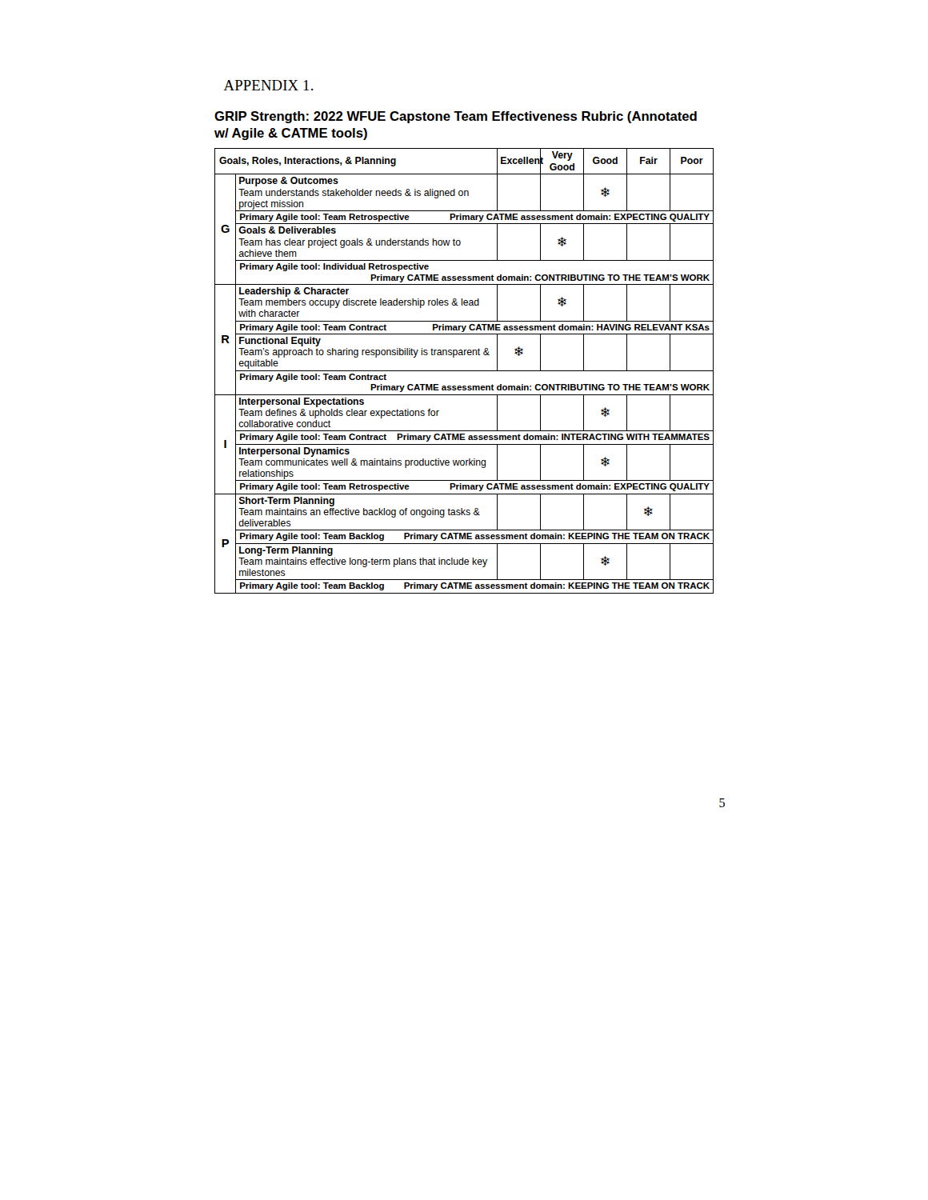APPENDIX 1.
GRIP Strength: 2022 WFUE Capstone Team Effectiveness Rubric (Annotated w/ Agile & CATME tools)
| G oals, R oles, I nteractions, & P lanning | Excellent | Very Good | Good | Fair | Poor |
| --- | --- | --- | --- | --- | --- |
| G | Purpose & Outcomes Team understands stakeholder needs & is aligned on project mission | | | ❄ | | |
| Primary Agile tool: Team Retrospective Primary CATME assessment domain: EXPECTING QUALITY |
| Goals & Deliverables Team has clear project goals & understands how to achieve them | | ❄ | | | |
| Primary Agile tool: Individual Retrospective Primary CATME assessment domain: CONTRIBUTING TO THE TEAM’S WORK |
| R | Leadership & Character Team members occupy discrete leadership roles & lead with character | | ❄ | | | |
| Primary Agile tool: Team Contract Primary CATME assessment domain: HAVING RELEVANT KSAs |
| Functional Equity Team’s approach to sharing responsibility is transparent & equitable | ❄ | | | | |
| Primary Agile tool: Team Contract Primary CATME assessment domain: CONTRIBUTING TO THE TEAM’S WORK |
| I | Interpersonal Expectations Team defines & upholds clear expectations for collaborative conduct | | | ❄ | | |
| Primary Agile tool: Team Contract Primary CATME assessment domain: INTERACTING WITH TEAMMATES |
| Interpersonal Dynamics Team communicates well & maintains productive working relationships | | | ❄ | | |
| Primary Agile tool: Team Retrospective Primary CATME assessment domain: EXPECTING QUALITY |
| P | Short-Term Planning Team maintains an effective backlog of ongoing tasks & deliverables | | | | ❄ | |
| Primary Agile tool: Team Backlog Primary CATME assessment domain: KEEPING THE TEAM ON TRACK |
| Long-Term Planning Team maintains effective long-term plans that include key milestones | | | ❄ | | |
| Primary Agile tool: Team Backlog Primary CATME assessment domain: KEEPING THE TEAM ON TRACK |
5